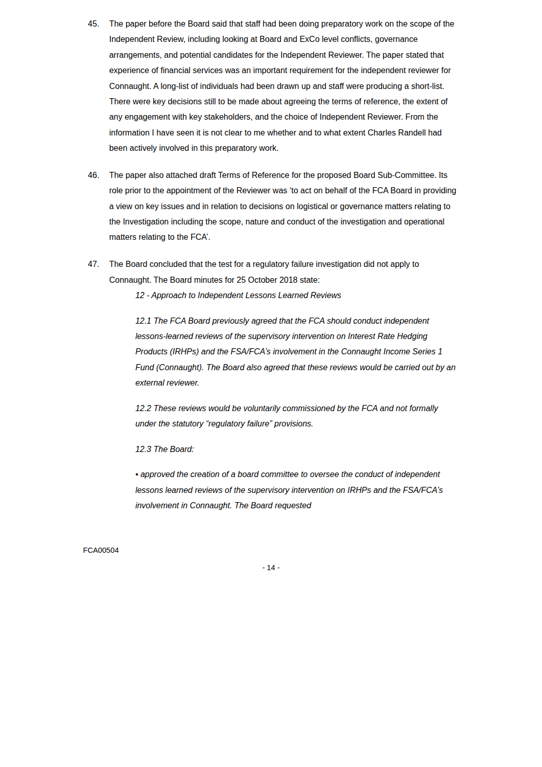The paper before the Board said that staff had been doing preparatory work on the scope of the Independent Review, including looking at Board and ExCo level conflicts, governance arrangements, and potential candidates for the Independent Reviewer. The paper stated that experience of financial services was an important requirement for the independent reviewer for Connaught. A long-list of individuals had been drawn up and staff were producing a short-list. There were key decisions still to be made about agreeing the terms of reference, the extent of any engagement with key stakeholders, and the choice of Independent Reviewer. From the information I have seen it is not clear to me whether and to what extent Charles Randell had been actively involved in this preparatory work.
The paper also attached draft Terms of Reference for the proposed Board Sub-Committee. Its role prior to the appointment of the Reviewer was ‘to act on behalf of the FCA Board in providing a view on key issues and in relation to decisions on logistical or governance matters relating to the Investigation including the scope, nature and conduct of the investigation and operational matters relating to the FCA’.
The Board concluded that the test for a regulatory failure investigation did not apply to Connaught. The Board minutes for 25 October 2018 state:
12 - Approach to Independent Lessons Learned Reviews
12.1 The FCA Board previously agreed that the FCA should conduct independent lessons-learned reviews of the supervisory intervention on Interest Rate Hedging Products (IRHPs) and the FSA/FCA’s involvement in the Connaught Income Series 1 Fund (Connaught). The Board also agreed that these reviews would be carried out by an external reviewer.
12.2 These reviews would be voluntarily commissioned by the FCA and not formally under the statutory “regulatory failure” provisions.
12.3 The Board:
• approved the creation of a board committee to oversee the conduct of independent lessons learned reviews of the supervisory intervention on IRHPs and the FSA/FCA’s involvement in Connaught. The Board requested
FCA00504
- 14 -